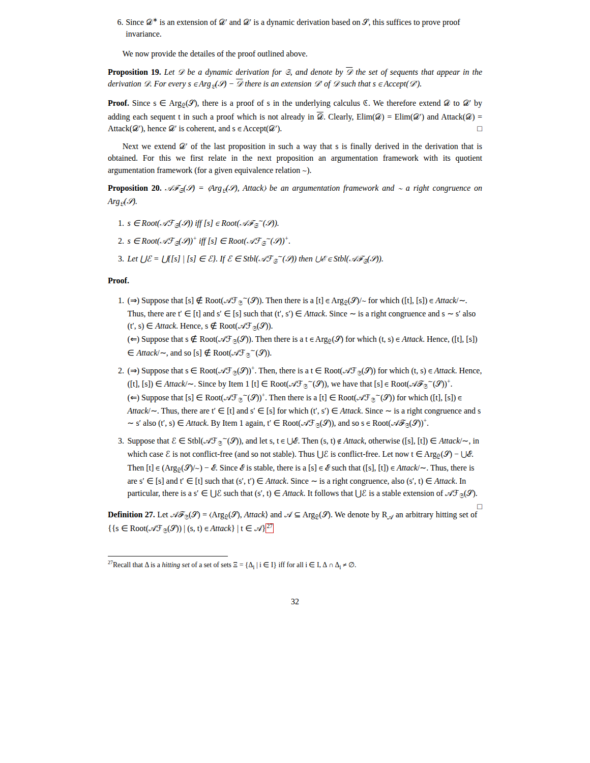6. Since 𝒟∗ is an extension of 𝒟′ and 𝒟′ is a dynamic derivation based on 𝒮, this suffices to prove proof invariance.
We now provide the detailes of the proof outlined above.
Proposition 19. Let 𝒟 be a dynamic derivation for 𝔖, and denote by 𝒟 the set of sequents that appear in the derivation 𝒟. For every s ∈ Arg𝔏(𝒮) − 𝒟 there is an extension 𝒟′ of 𝒟 such that s ∈ Accept(𝒟′).
Proof. Since s ∈ Arg𝔏(𝒮), there is a proof of s in the underlying calculus ℭ. We therefore extend 𝒟 to 𝒟′ by adding each sequent t in such a proof which is not already in 𝒟. Clearly, Elim(𝒟) = Elim(𝒟′) and Attack(𝒟) = Attack(𝒟′), hence 𝒟′ is coherent, and s ∈ Accept(𝒟′). □
Next we extend 𝒟′ of the last proposition in such a way that s is finally derived in the derivation that is obtained. For this we first relate in the next proposition an argumentation framework with its quotient argumentation framework (for a given equivalence relation ∼).
Proposition 20. 𝒜ℱ𝔖(𝒮) = ⟨Arg𝔏(𝒮), Attack⟩ be an argumentation framework and ∼ a right congruence on Arg𝔏(𝒮).
1. s ∈ Root(𝒜ℱ𝔖(𝒮)) iff [s] ∈ Root(𝒜ℱ𝔖∼(𝒮)).
2. s ∈ Root(𝒜ℱ𝔖(𝒮))+ iff [s] ∈ Root(𝒜ℱ𝔖∼(𝒮))+.
3. Let ⋃ℰ = ⋃{[s] | [s] ∈ ℰ}. If ℰ ∈ Stbl(𝒜ℱ𝔖∼(𝒮)) then ⋃ℰ ∈ Stbl(𝒜ℱ𝔖(𝒮)).
Proof.
1. (⇒) Suppose that [s] ∉ Root(𝒜ℱ𝔖∼(𝒮)). Then there is a [t] ∈ Arg𝔏(𝒮)/∼ for which ([t], [s]) ∈ Attack/∼. Thus, there are t′ ∈ [t] and s′ ∈ [s] such that (t′, s′) ∈ Attack. Since ∼ is a right congruence and s ∼ s′ also (t′, s) ∈ Attack. Hence, s ∉ Root(𝒜ℱ𝔖(𝒮)).
(⇐) Suppose that s ∉ Root(𝒜ℱ𝔖(𝒮)). Then there is a t ∈ Arg𝔏(𝒮) for which (t, s) ∈ Attack. Hence, ([t], [s]) ∈ Attack/∼, and so [s] ∉ Root(𝒜ℱ𝔖∼(𝒮)).
2. (⇒) Suppose that s ∈ Root(𝒜ℱ𝔖(𝒮))+. Then, there is a t ∈ Root(𝒜ℱ𝔖(𝒮)) for which (t, s) ∈ Attack. Hence, ([t], [s]) ∈ Attack/∼. Since by Item 1 [t] ∈ Root(𝒜ℱ𝔖∼(𝒮)), we have that [s] ∈ Root(𝒜ℱ𝔖∼(𝒮))+.
(⇐) Suppose that [s] ∈ Root(𝒜ℱ𝔖∼(𝒮))+. Then there is a [t] ∈ Root(𝒜ℱ𝔖∼(𝒮)) for which ([t], [s]) ∈ Attack/∼. Thus, there are t′ ∈ [t] and s′ ∈ [s] for which (t′, s′) ∈ Attack. Since ∼ is a right congruence and s ∼ s′ also (t′, s) ∈ Attack. By Item 1 again, t′ ∈ Root(𝒜ℱ𝔖(𝒮)), and so s ∈ Root(𝒜ℱ𝔖(𝒮))+.
3. Suppose that ℰ ∈ Stbl(𝒜ℱ𝔖∼(𝒮)), and let s, t ∈ ⋃ℰ. Then (s, t) ∉ Attack, otherwise ([s], [t]) ∈ Attack/∼, in which case ℰ is not conflict-free (and so not stable). Thus ⋃ℰ is conflict-free. Let now t ∈ Arg𝔏(𝒮) − ⋃ℰ. Then [t] ∈ (Arg𝔏(𝒮)/∼) − ℰ. Since ℰ is stable, there is a [s] ∈ ℰ such that ([s], [t]) ∈ Attack/∼. Thus, there is are s′ ∈ [s] and t′ ∈ [t] such that (s′, t′) ∈ Attack. Since ∼ is a right congruence, also (s′, t) ∈ Attack. In particular, there is a s′ ∈ ⋃ℰ such that (s′, t) ∈ Attack. It follows that ⋃ℰ is a stable extension of 𝒜ℱ𝔖(𝒮). □
Definition 27. Let 𝒜ℱ𝔖(𝒮) = ⟨Arg𝔏(𝒮), Attack⟩ and 𝒜 ⊆ Arg𝔏(𝒮). We denote by R𝒜 an arbitrary hitting set of {{s ∈ Root(𝒜ℱ𝔖(𝒮)) | (s, t) ∈ Attack} | t ∈ 𝒜}27
27Recall that Δ is a hitting set of a set of sets Ξ = {Δi | i ∈ I} iff for all i ∈ I, Δ ∩ Δi ≠ ∅.
32